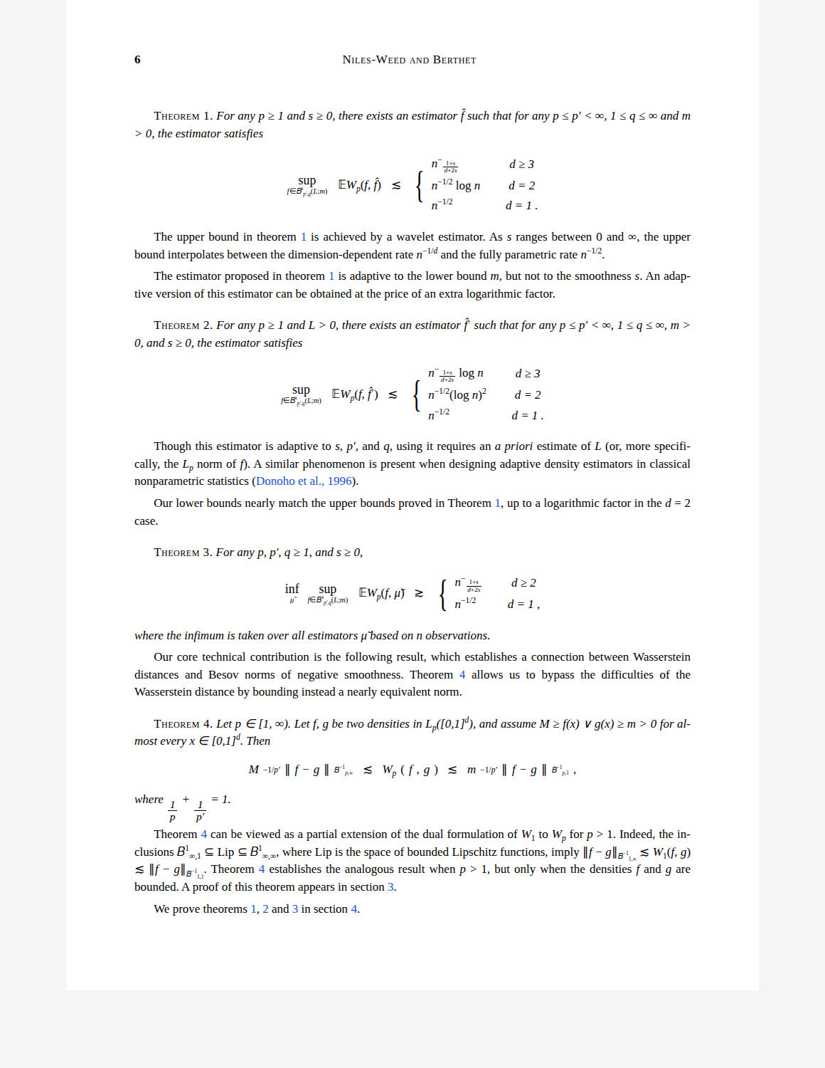6 Niles-Weed and Berthet
Theorem 1. For any p ≥ 1 and s ≥ 0, there exists an estimator f̂ such that for any p ≤ p′ < ∞, 1 ≤ q ≤ ∞ and m > 0, the estimator satisfies
sup f∈𝐵sp′,q(L;m) 𝔼Wp(f, f̂) {
| n − 1+ s d +2 s | d ≥ 3 |
| n −1/2 log n | d = 2 |
| n −1/2 | d = 1 . |
The upper bound in theorem 1 is achieved by a wavelet estimator. As s ranges between 0 and ∞, the upper bound interpolates between the dimension-dependent rate n−1/d and the fully parametric rate n−1/2.
The estimator proposed in theorem 1 is adaptive to the lower bound m, but not to the smoothness s. An adaptive version of this estimator can be obtained at the price of an extra logarithmic factor.
Theorem 2. For any p ≥ 1 and L > 0, there exists an estimator f̂◦ such that for any p ≤ p′ < ∞, 1 ≤ q ≤ ∞, m > 0, and s ≥ 0, the estimator satisfies
sup f∈𝐵sp′,q(L;m) 𝔼Wp(f, f̂◦) {
| n − 1+ s d +2 s log n | d ≥ 3 |
| n −1/2 (log n ) 2 | d = 2 |
| n −1/2 | d = 1 . |
Though this estimator is adaptive to s, p′, and q, using it requires an a priori estimate of L (or, more specifically, the Lp norm of f). A similar phenomenon is present when designing adaptive density estimators in classical nonparametric statistics (Donoho et al., 1996).
Our lower bounds nearly match the upper bounds proved in Theorem 1, up to a logarithmic factor in the d = 2 case.
Theorem 3. For any p, p′, q ≥ 1, and s ≥ 0,
inf μ̃ sup f∈𝐵sp′,q(L;m) 𝔼Wp(f, μ̃) {
| n − 1+ s d +2 s | d ≥ 2 |
| n −1/2 | d = 1 , |
where the infimum is taken over all estimators μ̃ based on n observations.
Our core technical contribution is the following result, which establishes a connection between Wasserstein distances and Besov norms of negative smoothness. Theorem 4 allows us to bypass the difficulties of the Wasserstein distance by bounding instead a nearly equivalent norm.
Theorem 4. Let p ∈ [1, ∞). Let f, g be two densities in Lp([0,1]d), and assume M ≥ f(x) ∨ g(x) ≥ m > 0 for almost every x ∈ [0,1]d. Then
M−1/p′∥f − g∥𝐵−1p,∞ Wp(f, g) m−1/p′∥f − g∥𝐵−1p,1 ,
where 1 p + 1 p′ = 1.
Theorem 4 can be viewed as a partial extension of the dual formulation of W1 to Wp for p > 1. Indeed, the inclusions 𝐵1∞,1 ⊆ Lip ⊆ 𝐵1∞,∞, where Lip is the space of bounded Lipschitz functions, imply ∥f − g∥𝐵−11,∞ W1(f, g) ∥f − g∥𝐵−11,1. Theorem 4 establishes the analogous result when p > 1, but only when the densities f and g are bounded. A proof of this theorem appears in section 3.
We prove theorems 1, 2 and 3 in section 4.